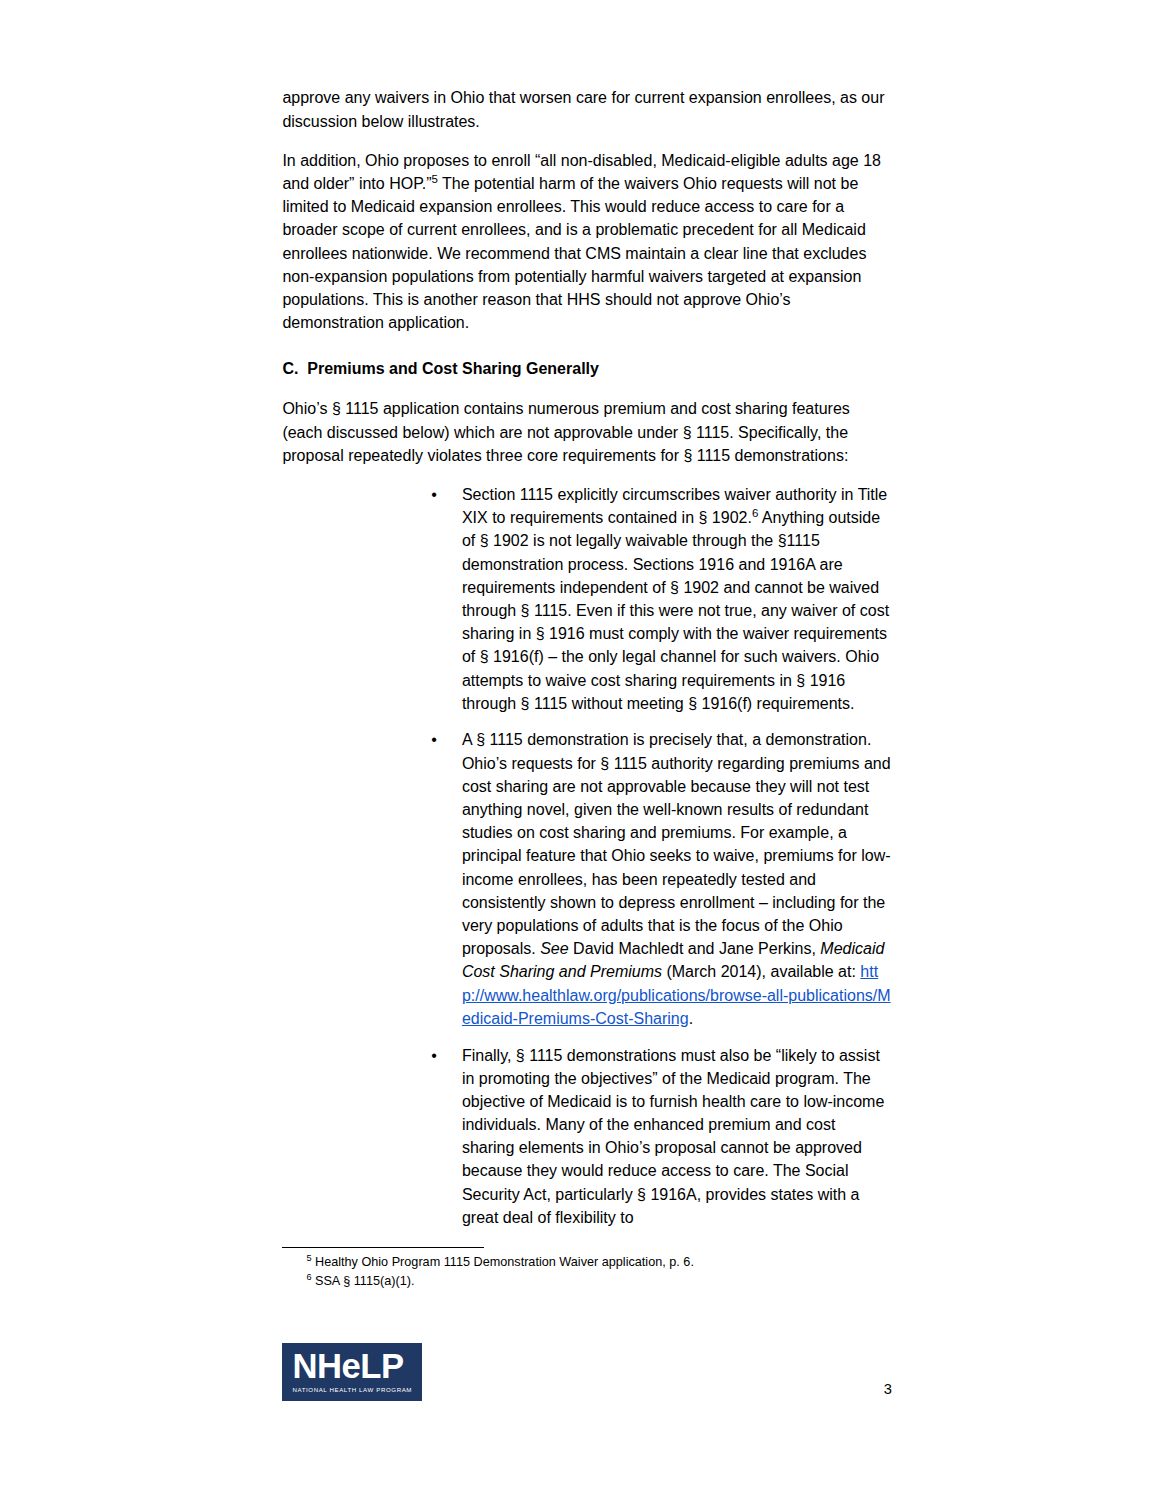approve any waivers in Ohio that worsen care for current expansion enrollees, as our discussion below illustrates.
In addition, Ohio proposes to enroll “all non-disabled, Medicaid-eligible adults age 18 and older” into HOP.”5 The potential harm of the waivers Ohio requests will not be limited to Medicaid expansion enrollees. This would reduce access to care for a broader scope of current enrollees, and is a problematic precedent for all Medicaid enrollees nationwide. We recommend that CMS maintain a clear line that excludes non-expansion populations from potentially harmful waivers targeted at expansion populations. This is another reason that HHS should not approve Ohio’s demonstration application.
C. Premiums and Cost Sharing Generally
Ohio’s § 1115 application contains numerous premium and cost sharing features (each discussed below) which are not approvable under § 1115. Specifically, the proposal repeatedly violates three core requirements for § 1115 demonstrations:
Section 1115 explicitly circumscribes waiver authority in Title XIX to requirements contained in § 1902.6 Anything outside of § 1902 is not legally waivable through the §1115 demonstration process. Sections 1916 and 1916A are requirements independent of § 1902 and cannot be waived through § 1115. Even if this were not true, any waiver of cost sharing in § 1916 must comply with the waiver requirements of § 1916(f) – the only legal channel for such waivers. Ohio attempts to waive cost sharing requirements in § 1916 through § 1115 without meeting § 1916(f) requirements.
A § 1115 demonstration is precisely that, a demonstration. Ohio’s requests for § 1115 authority regarding premiums and cost sharing are not approvable because they will not test anything novel, given the well-known results of redundant studies on cost sharing and premiums. For example, a principal feature that Ohio seeks to waive, premiums for low-income enrollees, has been repeatedly tested and consistently shown to depress enrollment – including for the very populations of adults that is the focus of the Ohio proposals. See David Machledt and Jane Perkins, Medicaid Cost Sharing and Premiums (March 2014), available at: http://www.healthlaw.org/publications/browse-all-publications/Medicaid-Premiums-Cost-Sharing.
Finally, § 1115 demonstrations must also be “likely to assist in promoting the objectives” of the Medicaid program. The objective of Medicaid is to furnish health care to low-income individuals. Many of the enhanced premium and cost sharing elements in Ohio’s proposal cannot be approved because they would reduce access to care. The Social Security Act, particularly § 1916A, provides states with a great deal of flexibility to
5 Healthy Ohio Program 1115 Demonstration Waiver application, p. 6.
6 SSA § 1115(a)(1).
NHe LP
NATIONAL HEALTH LAW PROGRAM
3